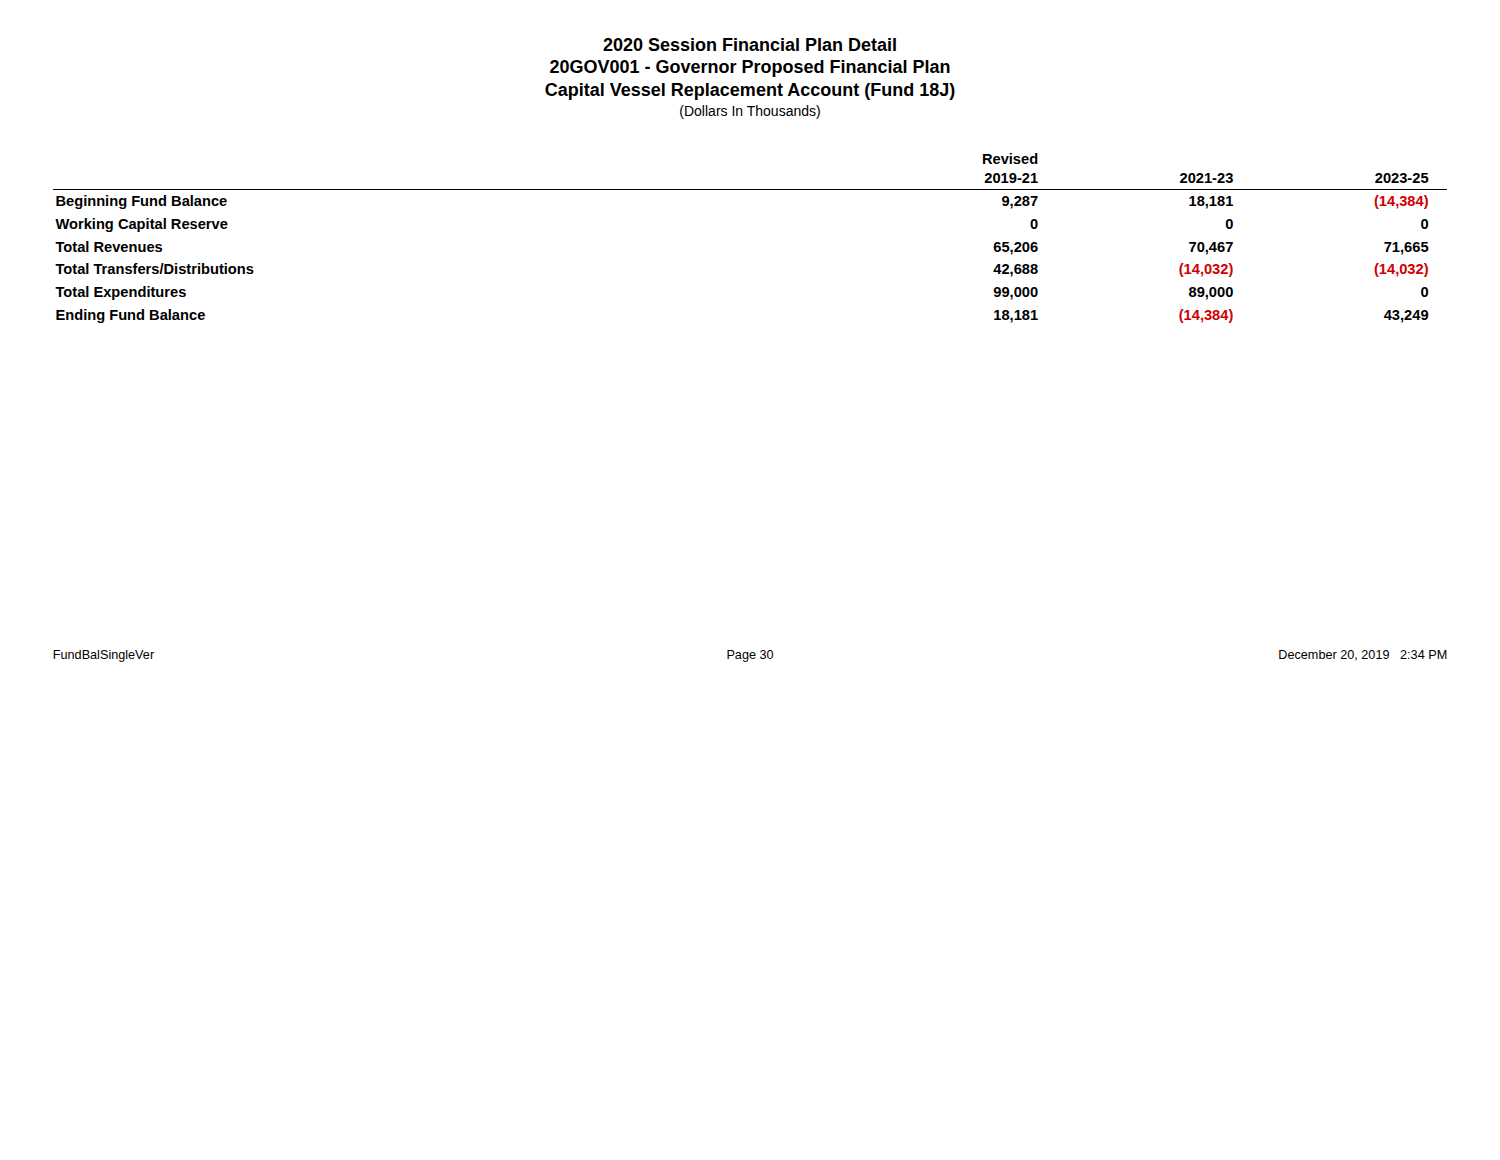2020 Session Financial Plan Detail
20GOV001 - Governor Proposed Financial Plan
Capital Vessel Replacement Account (Fund 18J)
(Dollars In Thousands)
| | Revised | | |
| --- | --- | --- | --- |
| | 2019-21 | 2021-23 | 2023-25 |
| Beginning Fund Balance | 9,287 | 18,181 | (14,384) |
| Working Capital Reserve | 0 | 0 | 0 |
| Total Revenues | 65,206 | 70,467 | 71,665 |
| Total Transfers/Distributions | 42,688 | (14,032) | (14,032) |
| Total Expenditures | 99,000 | 89,000 | 0 |
| Ending Fund Balance | 18,181 | (14,384) | 43,249 |
FundBalSingleVer
Page 30
December 20, 2019 2:34 PM